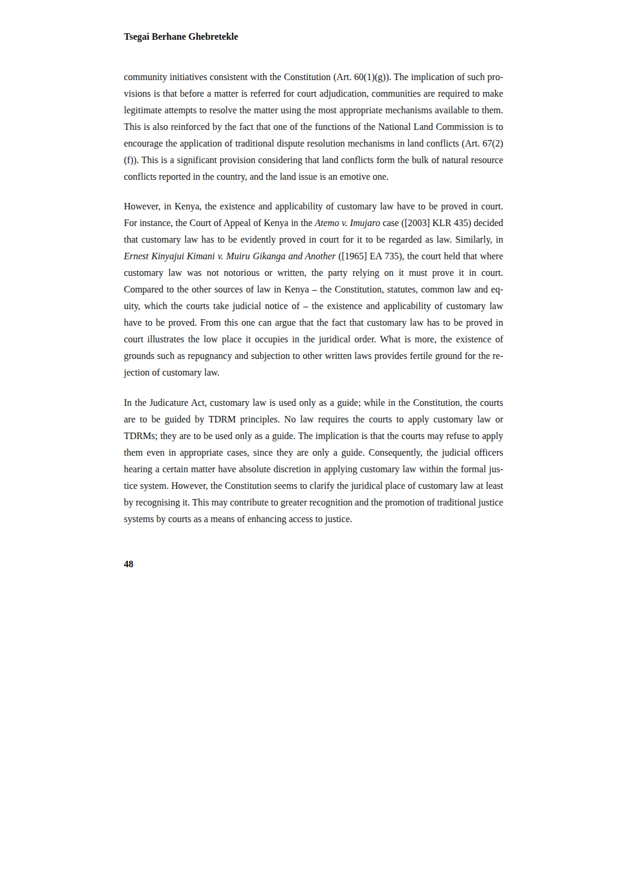Tsegai Berhane Ghebretekle
community initiatives consistent with the Constitution (Art. 60(1)(g)). The implication of such provisions is that before a matter is referred for court adjudication, communities are required to make legitimate attempts to resolve the matter using the most appropriate mechanisms available to them. This is also reinforced by the fact that one of the functions of the National Land Commission is to encourage the application of traditional dispute resolution mechanisms in land conflicts (Art. 67(2)(f)). This is a significant provision considering that land conflicts form the bulk of natural resource conflicts reported in the country, and the land issue is an emotive one.
However, in Kenya, the existence and applicability of customary law have to be proved in court. For instance, the Court of Appeal of Kenya in the Atemo v. Imujaro case ([2003] KLR 435) decided that customary law has to be evidently proved in court for it to be regarded as law. Similarly, in Ernest Kinyajui Kimani v. Muiru Gikanga and Another ([1965] EA 735), the court held that where customary law was not notorious or written, the party relying on it must prove it in court. Compared to the other sources of law in Kenya – the Constitution, statutes, common law and equity, which the courts take judicial notice of – the existence and applicability of customary law have to be proved. From this one can argue that the fact that customary law has to be proved in court illustrates the low place it occupies in the juridical order. What is more, the existence of grounds such as repugnancy and subjection to other written laws provides fertile ground for the rejection of customary law.
In the Judicature Act, customary law is used only as a guide; while in the Constitution, the courts are to be guided by TDRM principles. No law requires the courts to apply customary law or TDRMs; they are to be used only as a guide. The implication is that the courts may refuse to apply them even in appropriate cases, since they are only a guide. Consequently, the judicial officers hearing a certain matter have absolute discretion in applying customary law within the formal justice system. However, the Constitution seems to clarify the juridical place of customary law at least by recognising it. This may contribute to greater recognition and the promotion of traditional justice systems by courts as a means of enhancing access to justice.
48